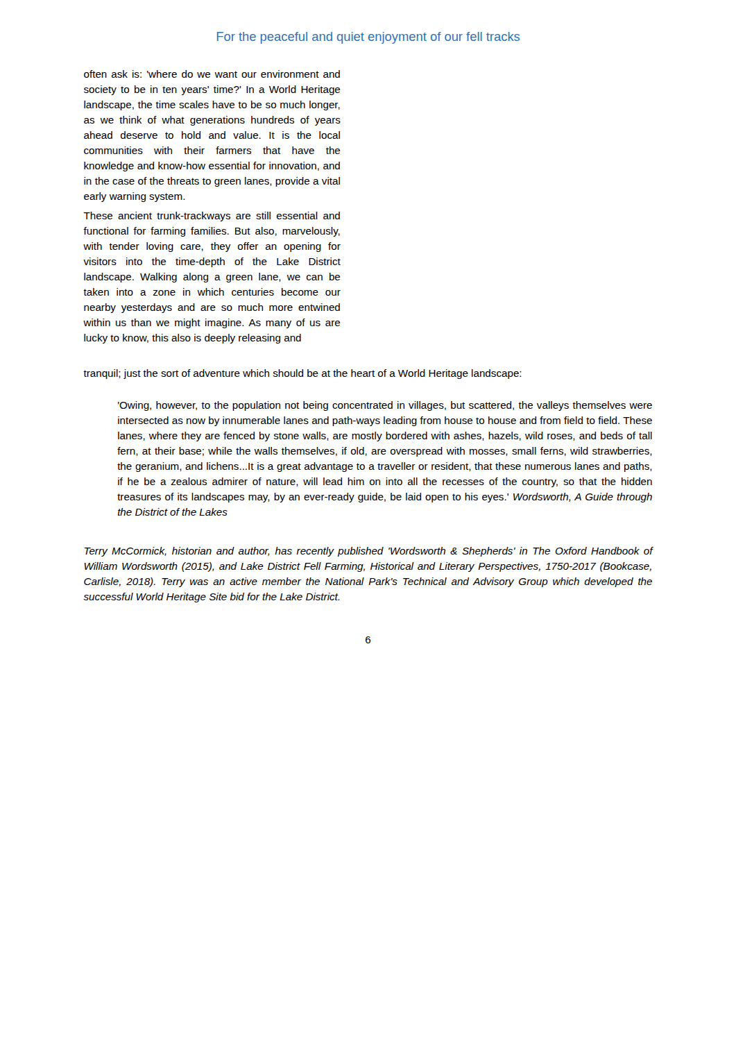For the peaceful and quiet enjoyment of our fell tracks
often ask is: 'where do we want our environment and society to be in ten years' time?' In a World Heritage landscape, the time scales have to be so much longer, as we think of what generations hundreds of years ahead deserve to hold and value. It is the local communities with their farmers that have the knowledge and know-how essential for innovation, and in the case of the threats to green lanes, provide a vital early warning system.
These ancient trunk-trackways are still essential and functional for farming families. But also, marvelously, with tender loving care, they offer an opening for visitors into the time-depth of the Lake District landscape. Walking along a green lane, we can be taken into a zone in which centuries become our nearby yesterdays and are so much more entwined within us than we might imagine. As many of us are lucky to know, this also is deeply releasing and
tranquil; just the sort of adventure which should be at the heart of a World Heritage landscape:
'Owing, however, to the population not being concentrated in villages, but scattered, the valleys themselves were intersected as now by innumerable lanes and path-ways leading from house to house and from field to field. These lanes, where they are fenced by stone walls, are mostly bordered with ashes, hazels, wild roses, and beds of tall fern, at their base; while the walls themselves, if old, are overspread with mosses, small ferns, wild strawberries, the geranium, and lichens...It is a great advantage to a traveller or resident, that these numerous lanes and paths, if he be a zealous admirer of nature, will lead him on into all the recesses of the country, so that the hidden treasures of its landscapes may, by an ever-ready guide, be laid open to his eyes.' Wordsworth, A Guide through the District of the Lakes
Terry McCormick, historian and author, has recently published 'Wordsworth & Shepherds' in The Oxford Handbook of William Wordsworth (2015), and Lake District Fell Farming, Historical and Literary Perspectives, 1750-2017 (Bookcase, Carlisle, 2018). Terry was an active member the National Park's Technical and Advisory Group which developed the successful World Heritage Site bid for the Lake District.
6